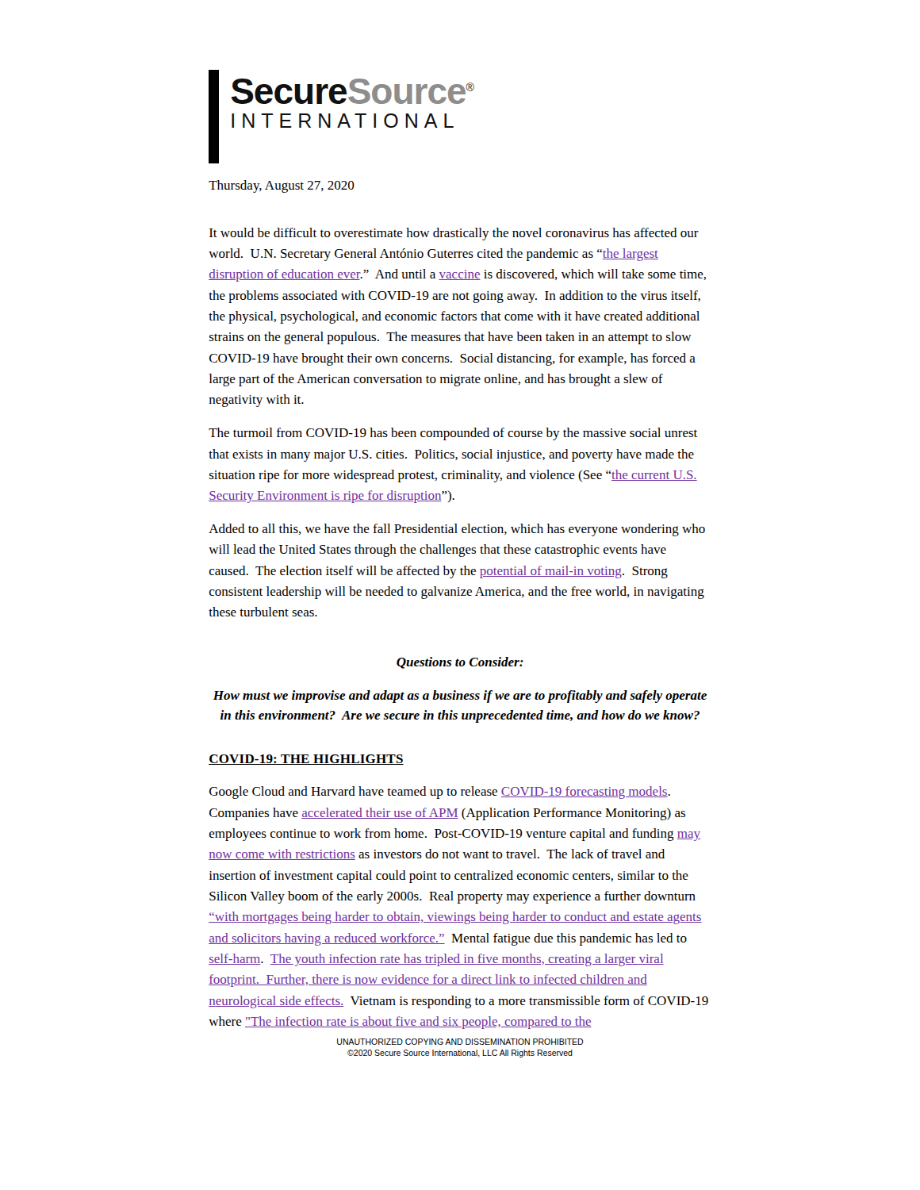Secure Source®
INTERNATIONAL
Thursday, August 27, 2020
It would be difficult to overestimate how drastically the novel coronavirus has affected our world. U.N. Secretary General António Guterres cited the pandemic as “the largest disruption of education ever.” And until a vaccine is discovered, which will take some time, the problems associated with COVID-19 are not going away. In addition to the virus itself, the physical, psychological, and economic factors that come with it have created additional strains on the general populous. The measures that have been taken in an attempt to slow COVID-19 have brought their own concerns. Social distancing, for example, has forced a large part of the American conversation to migrate online, and has brought a slew of negativity with it.
The turmoil from COVID-19 has been compounded of course by the massive social unrest that exists in many major U.S. cities. Politics, social injustice, and poverty have made the situation ripe for more widespread protest, criminality, and violence (See “the current U.S. Security Environment is ripe for disruption”).
Added to all this, we have the fall Presidential election, which has everyone wondering who will lead the United States through the challenges that these catastrophic events have caused. The election itself will be affected by the potential of mail-in voting. Strong consistent leadership will be needed to galvanize America, and the free world, in navigating these turbulent seas.
Questions to Consider:
How must we improvise and adapt as a business if we are to profitably and safely operate in this environment? Are we secure in this unprecedented time, and how do we know?
COVID-19: THE HIGHLIGHTS
Google Cloud and Harvard have teamed up to release COVID-19 forecasting models. Companies have accelerated their use of APM (Application Performance Monitoring) as employees continue to work from home. Post-COVID-19 venture capital and funding may now come with restrictions as investors do not want to travel. The lack of travel and insertion of investment capital could point to centralized economic centers, similar to the Silicon Valley boom of the early 2000s. Real property may experience a further downturn “with mortgages being harder to obtain, viewings being harder to conduct and estate agents and solicitors having a reduced workforce.” Mental fatigue due this pandemic has led to self-harm. The youth infection rate has tripled in five months, creating a larger viral footprint. Further, there is now evidence for a direct link to infected children and neurological side effects. Vietnam is responding to a more transmissible form of COVID-19 where "The infection rate is about five and six people, compared to the
UNAUTHORIZED COPYING AND DISSEMINATION PROHIBITED
©2020 Secure Source International, LLC All Rights Reserved